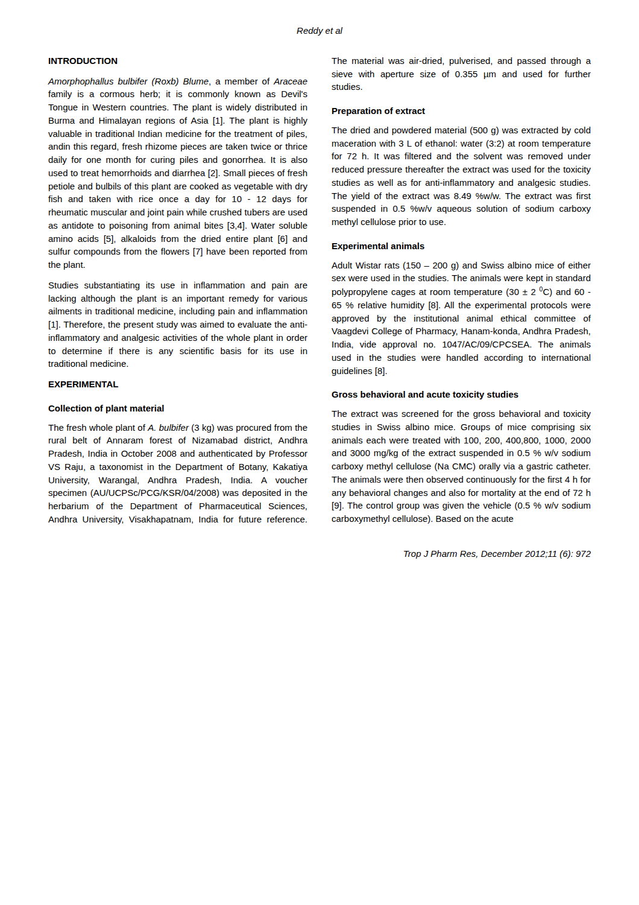Reddy et al
Introduction
Amorphophallus bulbifer (Roxb) Blume, a member of Araceae family is a cormous herb; it is commonly known as Devil's Tongue in Western countries. The plant is widely distributed in Burma and Himalayan regions of Asia [1]. The plant is highly valuable in traditional Indian medicine for the treatment of piles, andin this regard, fresh rhizome pieces are taken twice or thrice daily for one month for curing piles and gonorrhea. It is also used to treat hemorrhoids and diarrhea [2]. Small pieces of fresh petiole and bulbils of this plant are cooked as vegetable with dry fish and taken with rice once a day for 10 - 12 days for rheumatic muscular and joint pain while crushed tubers are used as antidote to poisoning from animal bites [3,4]. Water soluble amino acids [5], alkaloids from the dried entire plant [6] and sulfur compounds from the flowers [7] have been reported from the plant.
Studies substantiating its use in inflammation and pain are lacking although the plant is an important remedy for various ailments in traditional medicine, including pain and inflammation [1]. Therefore, the present study was aimed to evaluate the anti-inflammatory and analgesic activities of the whole plant in order to determine if there is any scientific basis for its use in traditional medicine.
Experimental
Collection of plant material
The fresh whole plant of A. bulbifer (3 kg) was procured from the rural belt of Annaram forest of Nizamabad district, Andhra Pradesh, India in October 2008 and authenticated by Professor VS Raju, a taxonomist in the Department of Botany, Kakatiya University, Warangal, Andhra Pradesh, India. A voucher specimen (AU/UCPSc/PCG/KSR/04/2008) was deposited in the herbarium of the Department of Pharmaceutical Sciences, Andhra University, Visakhapatnam, India for future reference. The material was air-dried, pulverised, and passed through a sieve with aperture size of 0.355 µm and used for further studies.
Preparation of extract
The dried and powdered material (500 g) was extracted by cold maceration with 3 L of ethanol: water (3:2) at room temperature for 72 h. It was filtered and the solvent was removed under reduced pressure thereafter the extract was used for the toxicity studies as well as for anti-inflammatory and analgesic studies. The yield of the extract was 8.49 %w/w. The extract was first suspended in 0.5 %w/v aqueous solution of sodium carboxy methyl cellulose prior to use.
Experimental animals
Adult Wistar rats (150 – 200 g) and Swiss albino mice of either sex were used in the studies. The animals were kept in standard polypropylene cages at room temperature (30 ± 2 0C) and 60 - 65 % relative humidity [8]. All the experimental protocols were approved by the institutional animal ethical committee of Vaagdevi College of Pharmacy, Hanam-konda, Andhra Pradesh, India, vide approval no. 1047/AC/09/CPCSEA. The animals used in the studies were handled according to international guidelines [8].
Gross behavioral and acute toxicity studies
The extract was screened for the gross behavioral and toxicity studies in Swiss albino mice. Groups of mice comprising six animals each were treated with 100, 200, 400,800, 1000, 2000 and 3000 mg/kg of the extract suspended in 0.5 % w/v sodium carboxy methyl cellulose (Na CMC) orally via a gastric catheter. The animals were then observed continuously for the first 4 h for any behavioral changes and also for mortality at the end of 72 h [9]. The control group was given the vehicle (0.5 % w/v sodium carboxymethyl cellulose). Based on the acute
Trop J Pharm Res, December 2012;11 (6): 972